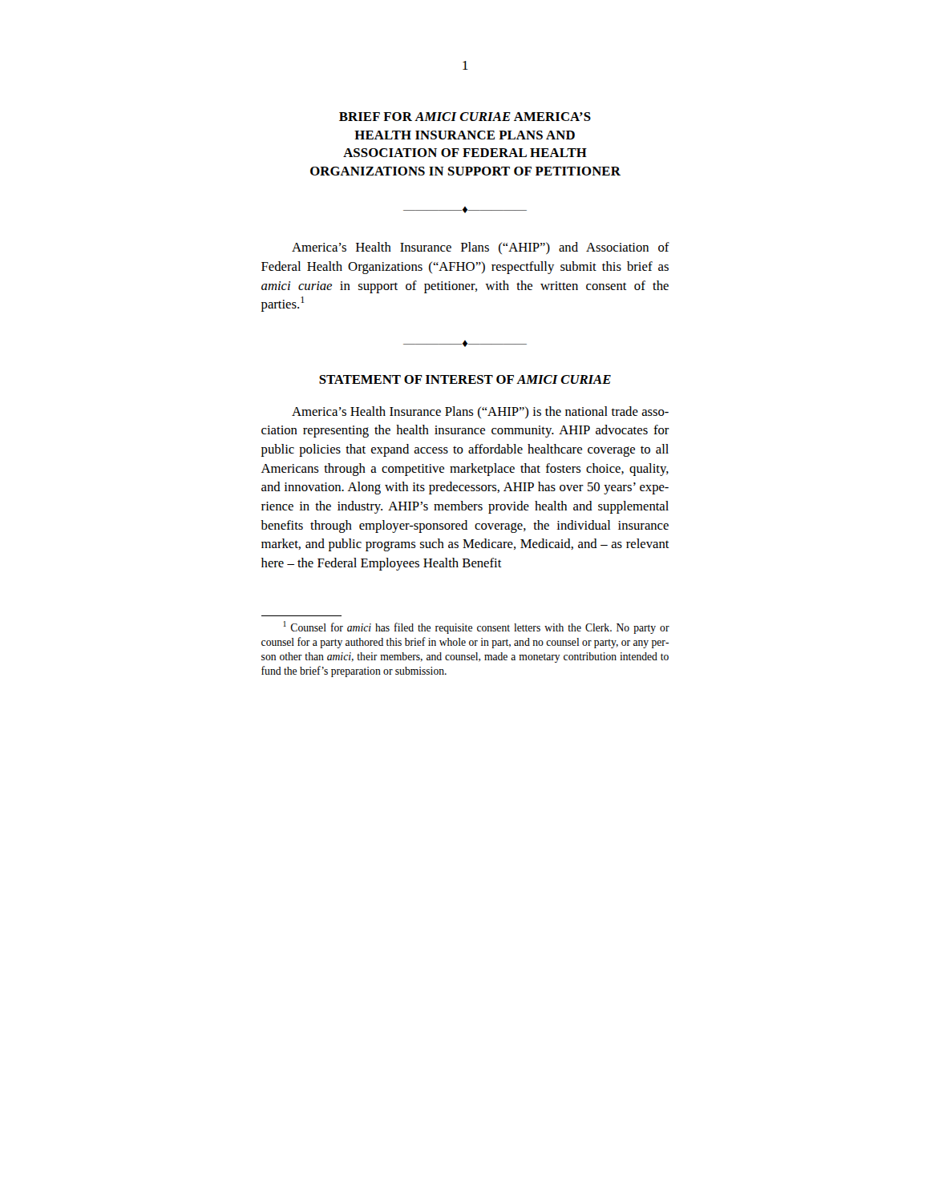1
BRIEF FOR AMICI CURIAE AMERICA’S
HEALTH INSURANCE PLANS AND
ASSOCIATION OF FEDERAL HEALTH
ORGANIZATIONS IN SUPPORT OF PETITIONER
—————♦—————
America’s Health Insurance Plans (“AHIP”) and Association of Federal Health Organizations (“AFHO”) respectfully submit this brief as amici curiae in support of petitioner, with the written consent of the parties.1
—————♦—————
STATEMENT OF INTEREST OF AMICI CURIAE
America’s Health Insurance Plans (“AHIP”) is the national trade association representing the health insurance community. AHIP advocates for public policies that expand access to affordable healthcare coverage to all Americans through a competitive marketplace that fosters choice, quality, and innovation. Along with its predecessors, AHIP has over 50 years’ experience in the industry. AHIP’s members provide health and supplemental benefits through employer-sponsored coverage, the individual insurance market, and public programs such as Medicare, Medicaid, and – as relevant here – the Federal Employees Health Benefit
1 Counsel for amici has filed the requisite consent letters with the Clerk. No party or counsel for a party authored this brief in whole or in part, and no counsel or party, or any person other than amici, their members, and counsel, made a monetary contribution intended to fund the brief’s preparation or submission.